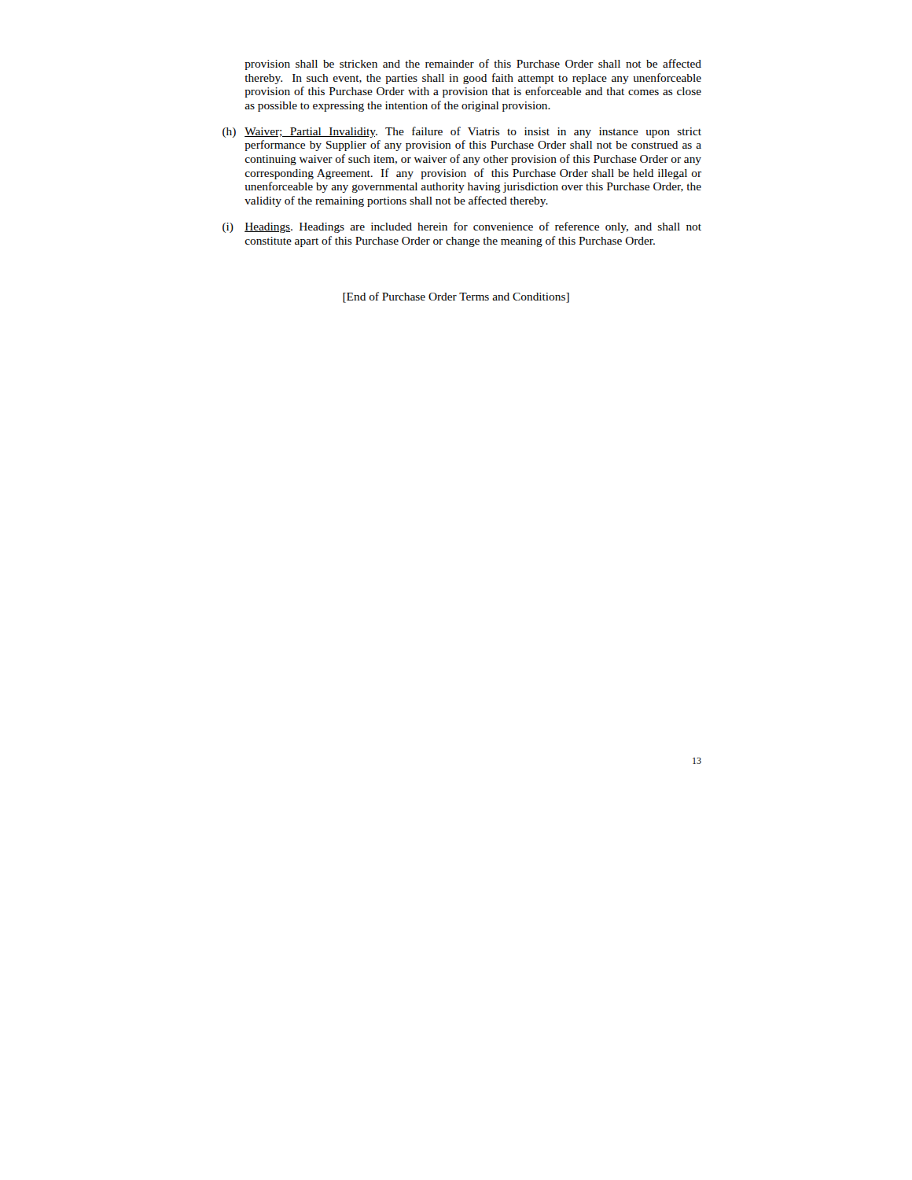provision shall be stricken and the remainder of this Purchase Order shall not be affected thereby. In such event, the parties shall in good faith attempt to replace any unenforceable provision of this Purchase Order with a provision that is enforceable and that comes as close as possible to expressing the intention of the original provision.
(h)
Waiver; Partial Invalidity. The failure of Viatris to insist in any instance upon strict performance by Supplier of any provision of this Purchase Order shall not be construed as a continuing waiver of such item, or waiver of any other provision of this Purchase Order or any corresponding Agreement. If any provision of this Purchase Order shall be held illegal or unenforceable by any governmental authority having jurisdiction over this Purchase Order, the validity of the remaining portions shall not be affected thereby.
(i)
Headings. Headings are included herein for convenience of reference only, and shall not constitute apart of this Purchase Order or change the meaning of this Purchase Order.
[End of Purchase Order Terms and Conditions]
13